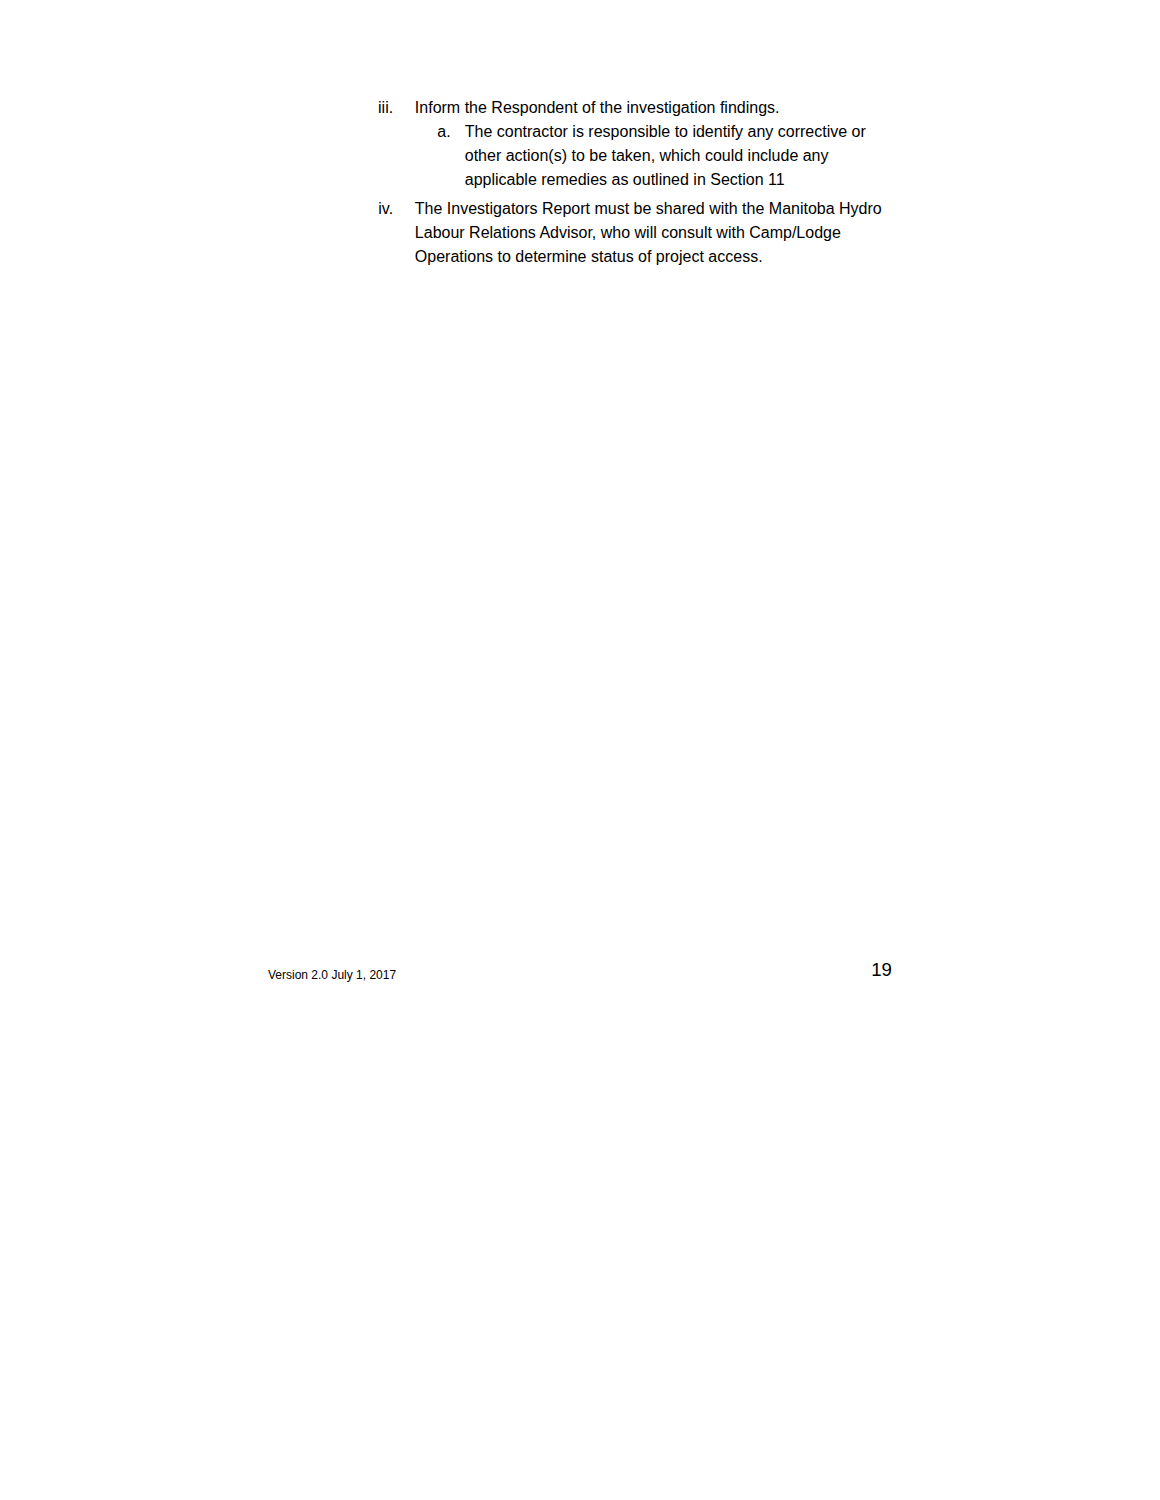Inform the Respondent of the investigation findings.
The contractor is responsible to identify any corrective or other action(s) to be taken, which could include any applicable remedies as outlined in Section 11
The Investigators Report must be shared with the Manitoba Hydro Labour Relations Advisor, who will consult with Camp/Lodge Operations to determine status of project access.
Version 2.0 July 1, 2017 19